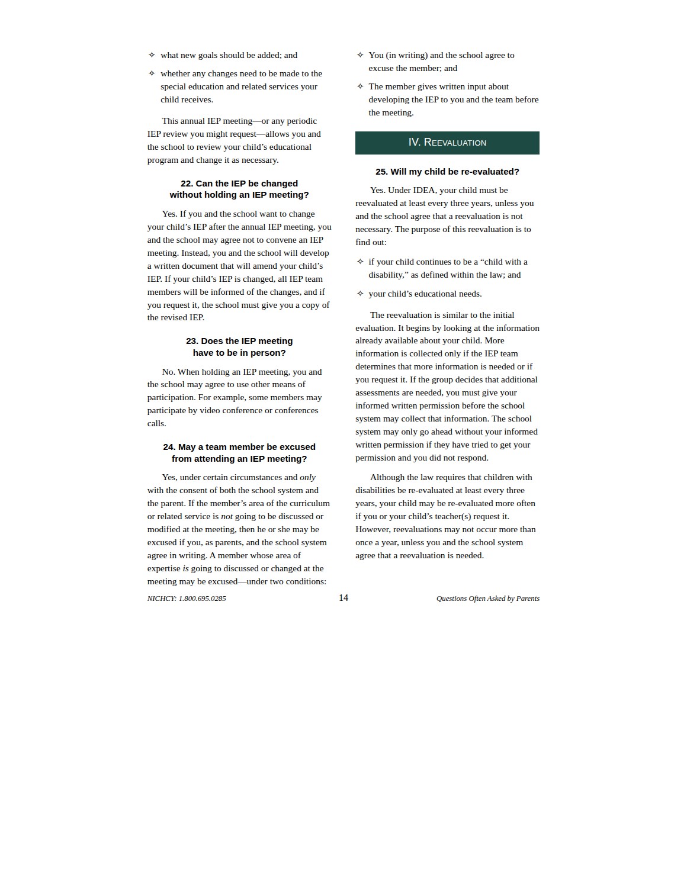what new goals should be added; and
whether any changes need to be made to the special education and related services your child receives.
This annual IEP meeting—or any periodic IEP review you might request—allows you and the school to review your child’s educational program and change it as necessary.
22. Can the IEP be changed
without holding an IEP meeting?
Yes. If you and the school want to change your child’s IEP after the annual IEP meeting, you and the school may agree not to convene an IEP meeting. Instead, you and the school will develop a written document that will amend your child’s IEP. If your child’s IEP is changed, all IEP team members will be informed of the changes, and if you request it, the school must give you a copy of the revised IEP.
23. Does the IEP meeting
have to be in person?
No. When holding an IEP meeting, you and the school may agree to use other means of participation. For example, some members may participate by video conference or conferences calls.
24. May a team member be excused
from attending an IEP meeting?
Yes, under certain circumstances and only with the consent of both the school system and the parent. If the member’s area of the curriculum or related service is not going to be discussed or modified at the meeting, then he or she may be excused if you, as parents, and the school system agree in writing. A member whose area of expertise is going to discussed or changed at the meeting may be excused—under two conditions:
You (in writing) and the school agree to excuse the member; and
The member gives written input about developing the IEP to you and the team before the meeting.
IV. Reevaluation
25. Will my child be re-evaluated?
Yes. Under IDEA, your child must be reevaluated at least every three years, unless you and the school agree that a reevaluation is not necessary. The purpose of this reevaluation is to find out:
if your child continues to be a “child with a disability,” as defined within the law; and
your child’s educational needs.
The reevaluation is similar to the initial evaluation. It begins by looking at the information already available about your child. More information is collected only if the IEP team determines that more information is needed or if you request it. If the group decides that additional assessments are needed, you must give your informed written permission before the school system may collect that information. The school system may only go ahead without your informed written permission if they have tried to get your permission and you did not respond.
Although the law requires that children with disabilities be re-evaluated at least every three years, your child may be re-evaluated more often if you or your child’s teacher(s) request it. However, reevaluations may not occur more than once a year, unless you and the school system agree that a reevaluation is needed.
NICHCY: 1.800.695.0285
14
Questions Often Asked by Parents